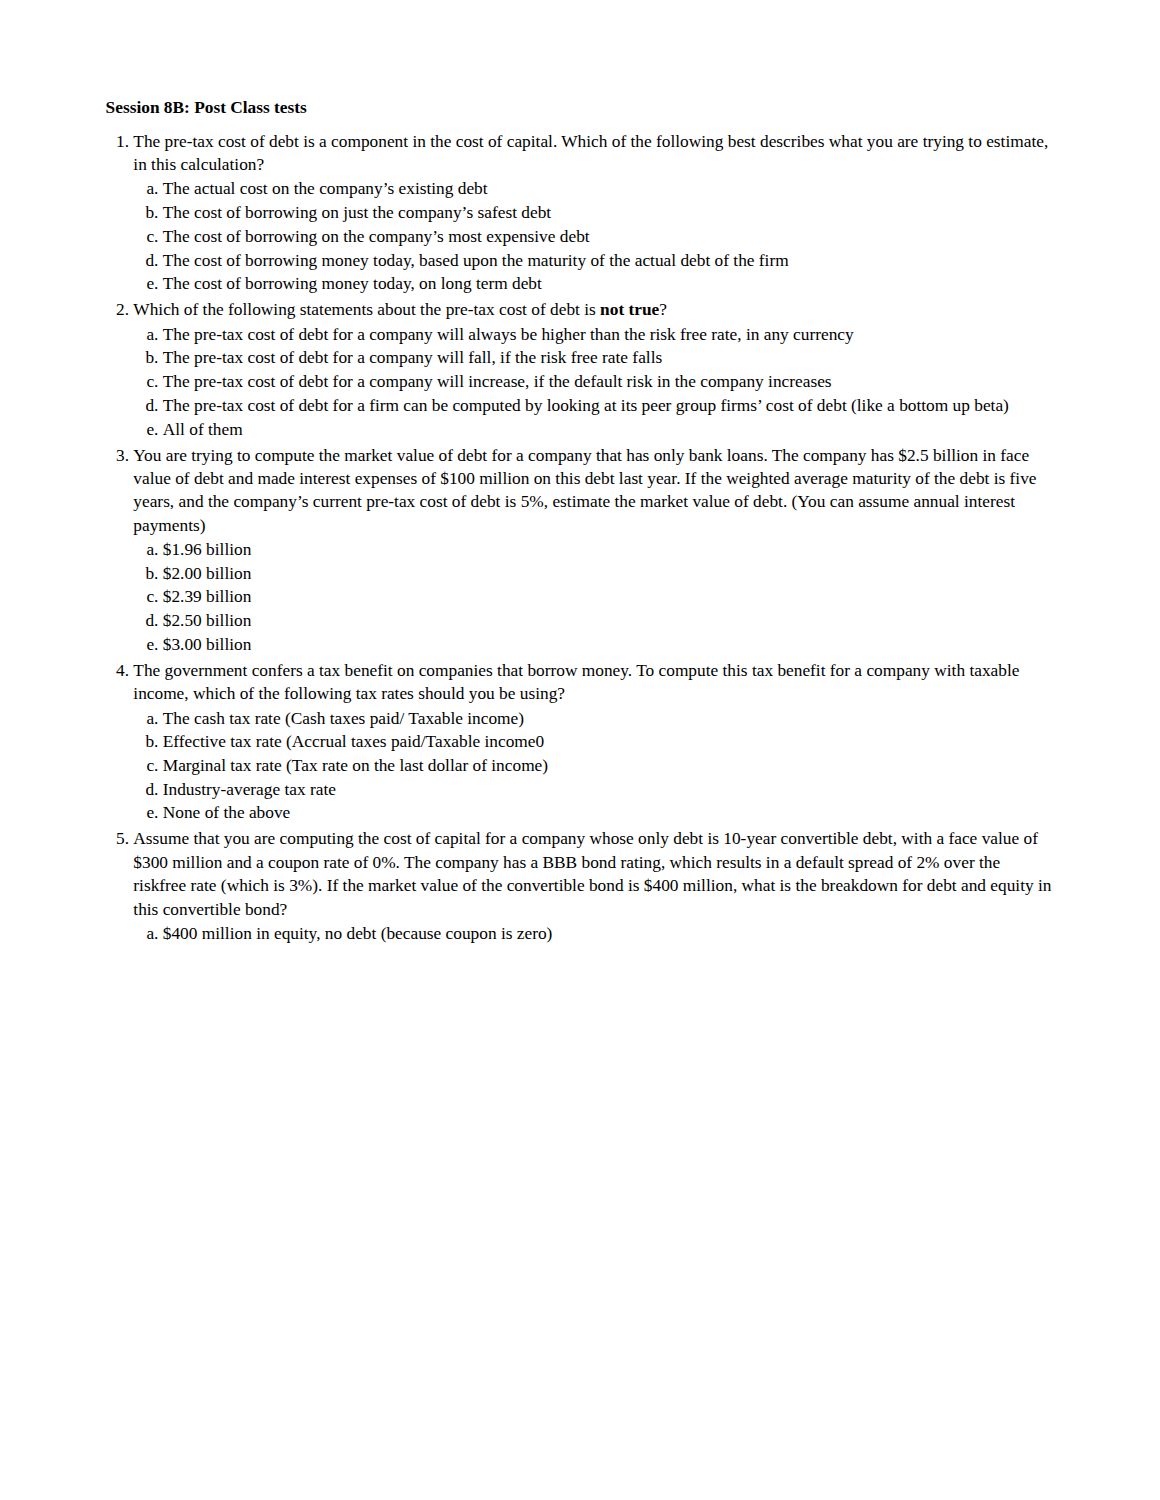Session 8B: Post Class tests
The pre-tax cost of debt is a component in the cost of capital. Which of the following best describes what you are trying to estimate, in this calculation?
The actual cost on the company’s existing debt
The cost of borrowing on just the company’s safest debt
The cost of borrowing on the company’s most expensive debt
The cost of borrowing money today, based upon the maturity of the actual debt of the firm
The cost of borrowing money today, on long term debt
Which of the following statements about the pre-tax cost of debt is not true?
The pre-tax cost of debt for a company will always be higher than the risk free rate, in any currency
The pre-tax cost of debt for a company will fall, if the risk free rate falls
The pre-tax cost of debt for a company will increase, if the default risk in the company increases
The pre-tax cost of debt for a firm can be computed by looking at its peer group firms’ cost of debt (like a bottom up beta)
All of them
You are trying to compute the market value of debt for a company that has only bank loans. The company has $2.5 billion in face value of debt and made interest expenses of $100 million on this debt last year. If the weighted average maturity of the debt is five years, and the company’s current pre-tax cost of debt is 5%, estimate the market value of debt. (You can assume annual interest payments)
$1.96 billion
$2.00 billion
$2.39 billion
$2.50 billion
$3.00 billion
The government confers a tax benefit on companies that borrow money. To compute this tax benefit for a company with taxable income, which of the following tax rates should you be using?
The cash tax rate (Cash taxes paid/ Taxable income)
Effective tax rate (Accrual taxes paid/Taxable income0
Marginal tax rate (Tax rate on the last dollar of income)
Industry-average tax rate
None of the above
Assume that you are computing the cost of capital for a company whose only debt is 10-year convertible debt, with a face value of $300 million and a coupon rate of 0%. The company has a BBB bond rating, which results in a default spread of 2% over the riskfree rate (which is 3%). If the market value of the convertible bond is $400 million, what is the breakdown for debt and equity in this convertible bond?
$400 million in equity, no debt (because coupon is zero)